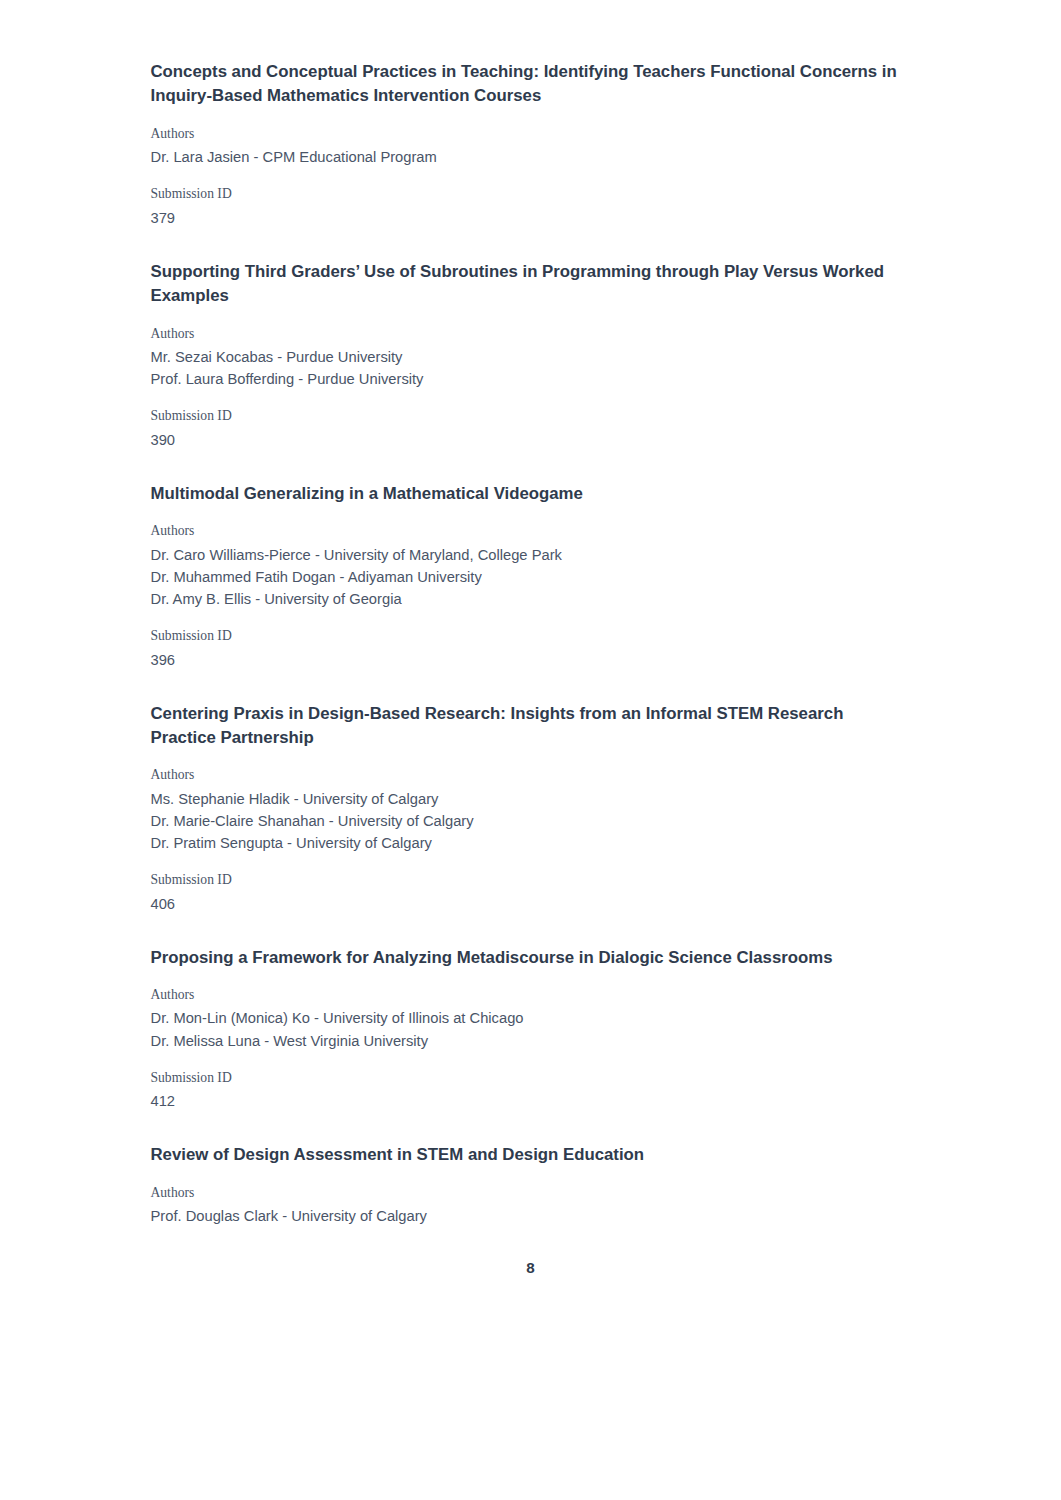Concepts and Conceptual Practices in Teaching: Identifying Teachers Functional Concerns in Inquiry-Based Mathematics Intervention Courses
Authors
Dr. Lara Jasien - CPM Educational Program
Submission ID
379
Supporting Third Graders’ Use of Subroutines in Programming through Play Versus Worked Examples
Authors
Mr. Sezai Kocabas - Purdue University Prof. Laura Bofferding - Purdue University
Submission ID
390
Multimodal Generalizing in a Mathematical Videogame
Authors
Dr. Caro Williams-Pierce - University of Maryland, College Park Dr. Muhammed Fatih Dogan - Adiyaman University Dr. Amy B. Ellis - University of Georgia
Submission ID
396
Centering Praxis in Design-Based Research: Insights from an Informal STEM Research Practice Partnership
Authors
Ms. Stephanie Hladik - University of Calgary Dr. Marie-Claire Shanahan - University of Calgary Dr. Pratim Sengupta - University of Calgary
Submission ID
406
Proposing a Framework for Analyzing Metadiscourse in Dialogic Science Classrooms
Authors
Dr. Mon-Lin (Monica) Ko - University of Illinois at Chicago Dr. Melissa Luna - West Virginia University
Submission ID
412
Review of Design Assessment in STEM and Design Education
Authors
Prof. Douglas Clark - University of Calgary
8